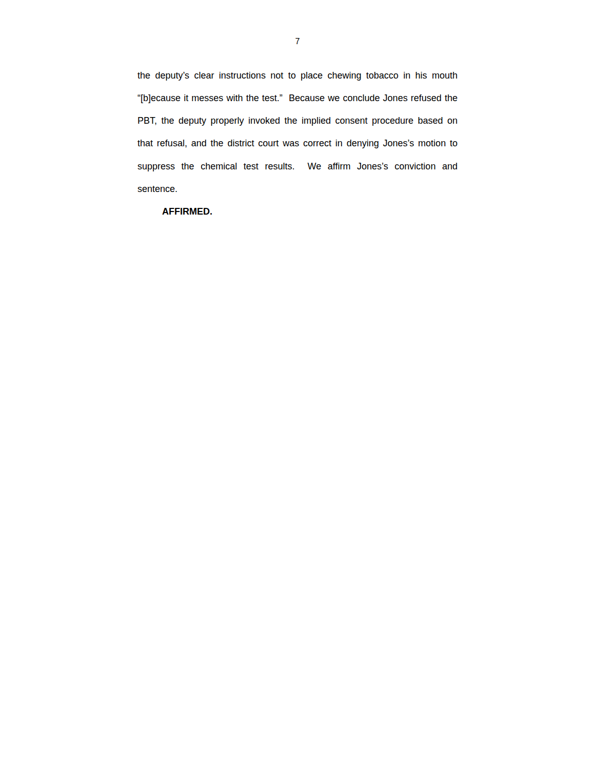7
the deputy’s clear instructions not to place chewing tobacco in his mouth “[b]ecause it messes with the test.” Because we conclude Jones refused the PBT, the deputy properly invoked the implied consent procedure based on that refusal, and the district court was correct in denying Jones’s motion to suppress the chemical test results. We affirm Jones’s conviction and sentence.
AFFIRMED.